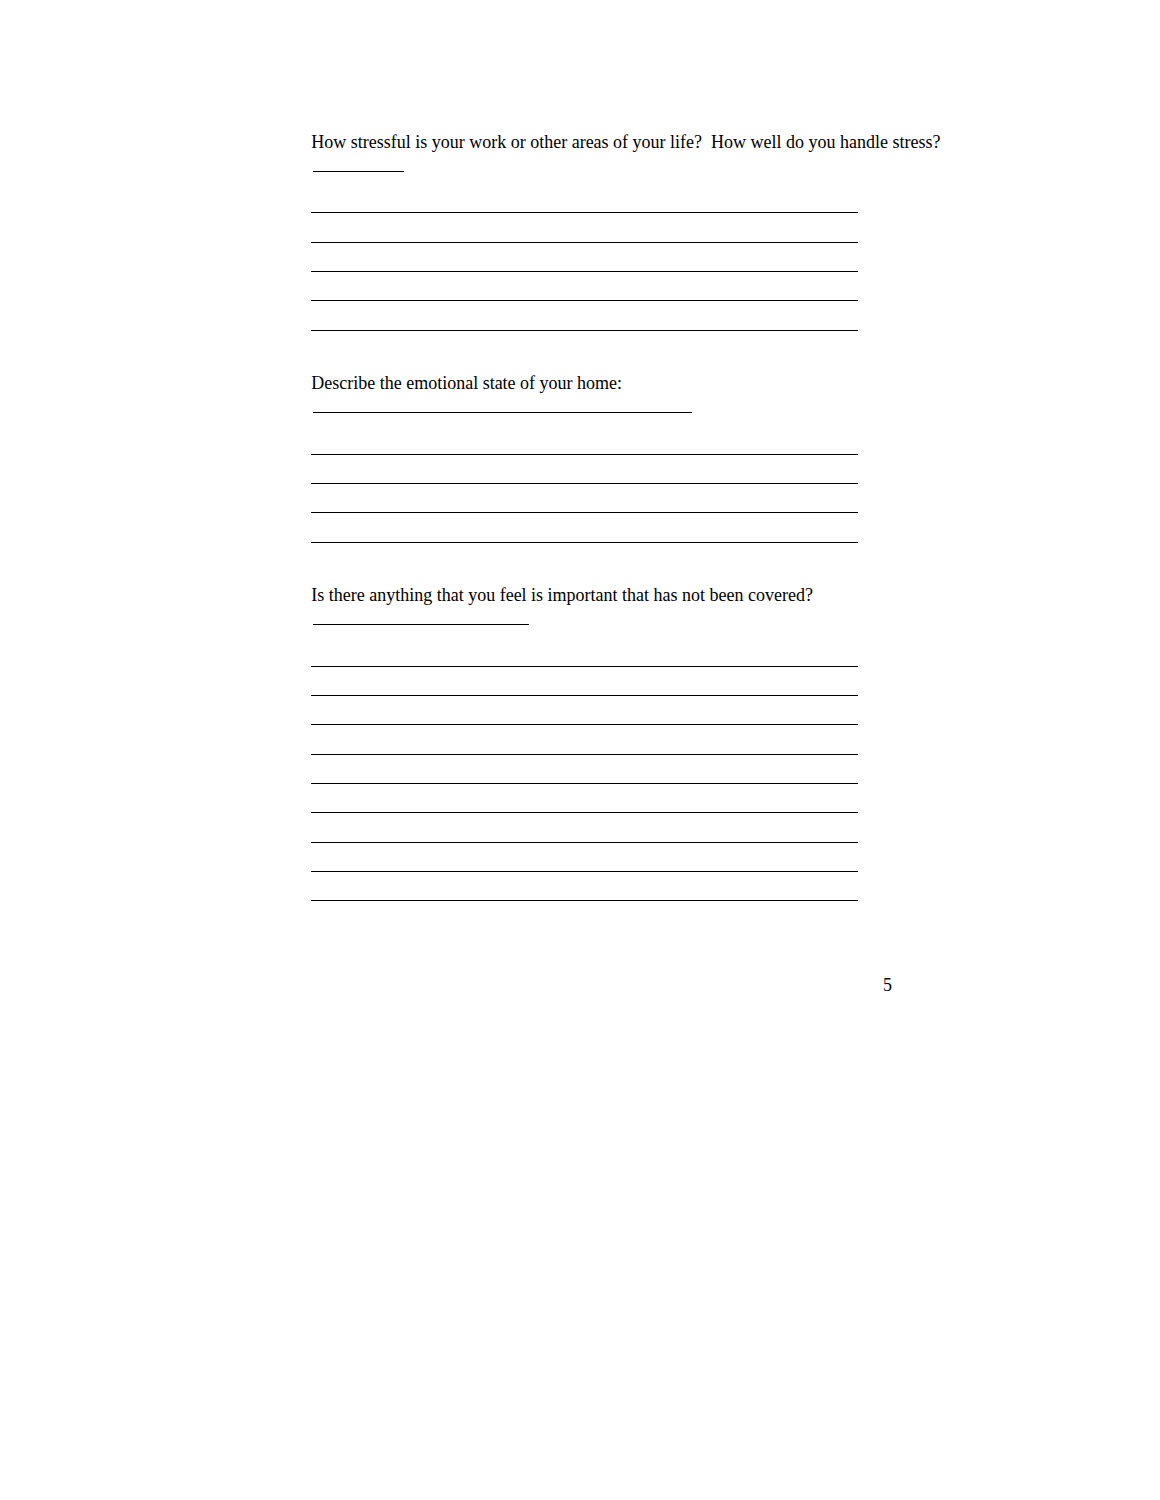How stressful is your work or other areas of your life? How well do you handle stress?
Describe the emotional state of your home:
Is there anything that you feel is important that has not been covered?
5